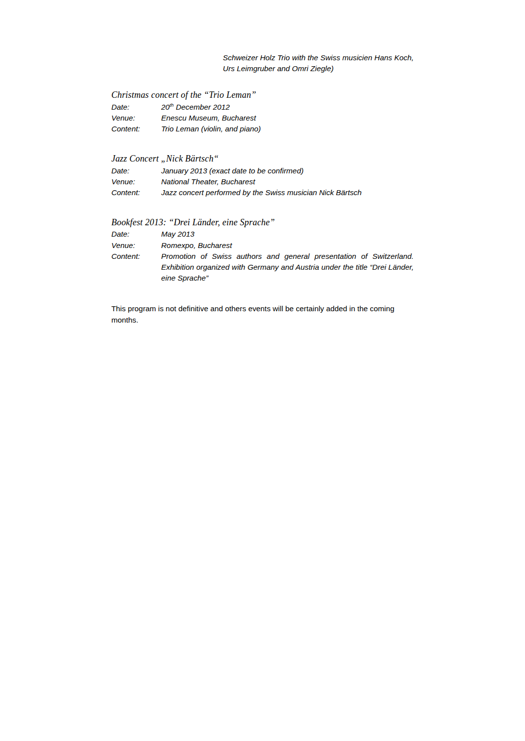Schweizer Holz Trio with the Swiss musicien Hans Koch, Urs Leimgruber and Omri Ziegle)
Christmas concert of the “Trio Leman”
| Date: | 20 th December 2012 |
| Venue: | Enescu Museum, Bucharest |
| Content: | Trio Leman (violin, and piano) |
Jazz Concert „Nick Bärtsch“
| Date: | January 2013 (exact date to be confirmed) |
| Venue: | National Theater, Bucharest |
| Content: | Jazz concert performed by the Swiss musician Nick Bärtsch |
Bookfest 2013: “Drei Länder, eine Sprache”
| Date: | May 2013 |
| Venue: | Romexpo, Bucharest |
| Content: | Promotion of Swiss authors and general presentation of Switzerland. Exhibition organized with Germany and Austria under the title “Drei Länder, eine Sprache” |
This program is not definitive and others events will be certainly added in the coming months.